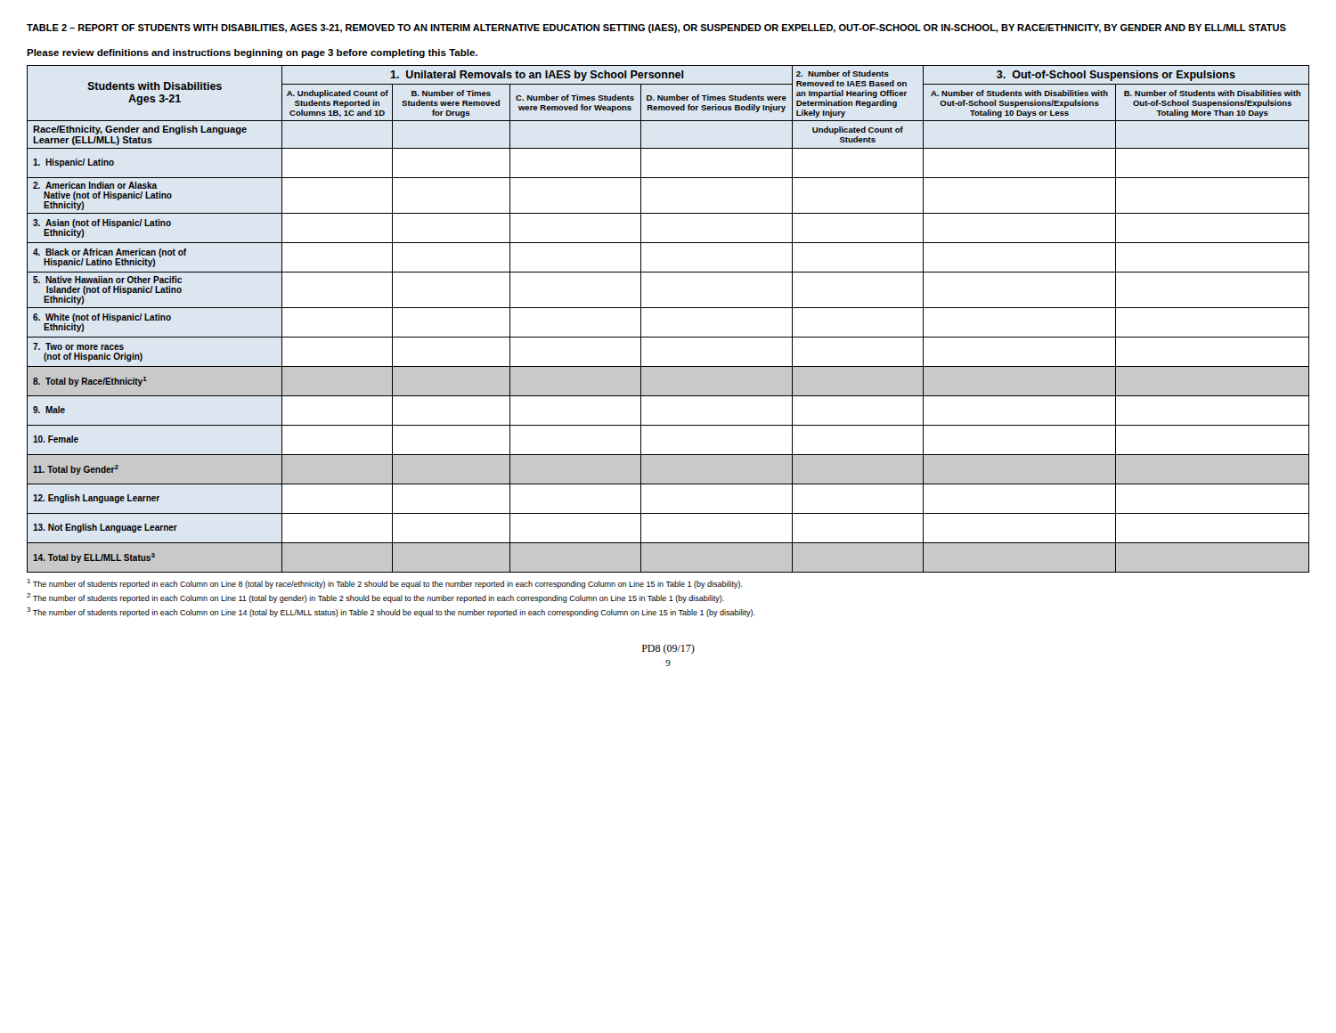Table 2 – Report of Students with Disabilities, Ages 3-21, Removed to an Interim Alternative Education Setting (IAES), or Suspended or Expelled, Out-of-School or In-School, by Race/Ethnicity, by Gender and by ELL/MLL Status
Please review definitions and instructions beginning on page 3 before completing this Table.
| Students with Disabilities Ages 3-21 | 1. Unilateral Removals to an IAES by School Personnel | 2. Number of Students Removed to IAES Based on an Impartial Hearing Officer Determination Regarding Likely Injury | 3. Out-of-School Suspensions or Expulsions |
| --- | --- | --- | --- |
| A. Unduplicated Count of Students Reported in Columns 1B, 1C and 1D | B. Number of Times Students were Removed for Drugs | C. Number of Times Students were Removed for Weapons | D. Number of Times Students were Removed for Serious Bodily Injury | A. Number of Students with Disabilities with Out-of-School Suspensions/Expulsions Totaling 10 Days or Less | B. Number of Students with Disabilities with Out-of-School Suspensions/Expulsions Totaling More Than 10 Days |
| Race/Ethnicity, Gender and English Language Learner (ELL/MLL) Status | | | | | Unduplicated Count of Students | | |
| 1. Hispanic/ Latino | | | | | | | |
| 2. American Indian or Alaska Native (not of Hispanic/ Latino Ethnicity) | | | | | | | |
| 3. Asian (not of Hispanic/ Latino Ethnicity) | | | | | | | |
| 4. Black or African American (not of Hispanic/ Latino Ethnicity) | | | | | | | |
| 5. Native Hawaiian or Other Pacific Islander (not of Hispanic/ Latino Ethnicity) | | | | | | | |
| 6. White (not of Hispanic/ Latino Ethnicity) | | | | | | | |
| 7. Two or more races (not of Hispanic Origin) | | | | | | | |
| 8. Total by Race/Ethnicity 1 | | | | | | | |
| 9. Male | | | | | | | |
| 10. Female | | | | | | | |
| 11. Total by Gender 2 | | | | | | | |
| 12. English Language Learner | | | | | | | |
| 13. Not English Language Learner | | | | | | | |
| 14. Total by ELL/MLL Status 3 | | | | | | | |
1 The number of students reported in each Column on Line 8 (total by race/ethnicity) in Table 2 should be equal to the number reported in each corresponding Column on Line 15 in Table 1 (by disability).
2 The number of students reported in each Column on Line 11 (total by gender) in Table 2 should be equal to the number reported in each corresponding Column on Line 15 in Table 1 (by disability).
3 The number of students reported in each Column on Line 14 (total by ELL/MLL status) in Table 2 should be equal to the number reported in each corresponding Column on Line 15 in Table 1 (by disability).
PD8 (09/17)
9